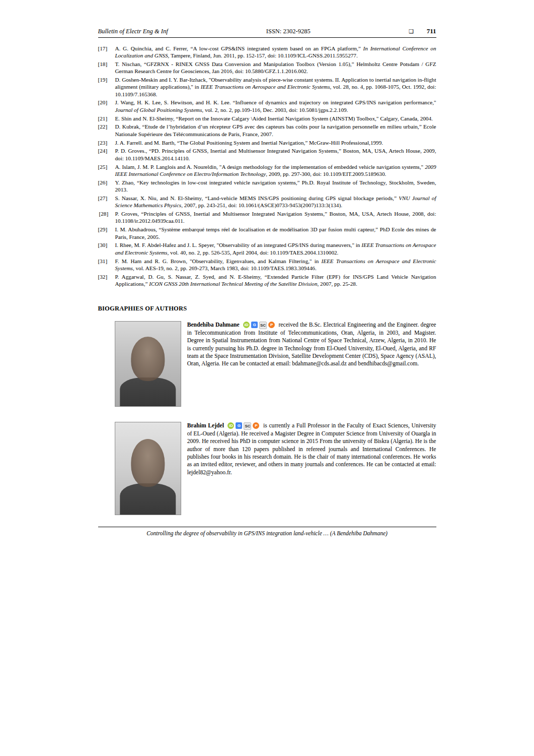Bulletin of Electr Eng & Inf ISSN: 2302-9285 ❑ 711
[17] A. G. Quinchia, and C. Ferrer, “A low-cost GPS&INS integrated system based on an FPGA platform,” In International Conference on Localization and GNSS, Tampere, Finland, Jun. 2011, pp. 152-157, doi: 10.1109/ICL-GNSS.2011.5955277.
[18] T. Nischan, “GFZRNX - RINEX GNSS Data Conversion and Manipulation Toolbox (Version 1.05),” Helmholtz Centre Potsdam / GFZ German Research Centre for Geosciences, Jan 2016, doi: 10.5880/GFZ.1.1.2016.002.
[19] D. Goshen-Meskin and I. Y. Bar-Itzhack, "Observability analysis of piece-wise constant systems. II. Application to inertial navigation in-flight alignment (military applications)," in IEEE Transactions on Aerospace and Electronic Systems, vol. 28, no. 4, pp. 1068-1075, Oct. 1992, doi: 10.1109/7.165368.
[20] J. Wang, H. K. Lee, S. Hewitson, and H. K. Lee. “Influence of dynamics and trajectory on integrated GPS/INS navigation performance," Journal of Global Positioning Systems, vol. 2, no. 2, pp.109-116, Dec. 2003, doi: 10.5081/jgps.2.2.109.
[21] E. Shin and N. El-Sheimy, “Report on the Innovate Calgary \Aided Inertial Navigation System (AINSTM) Toolbox," Calgary, Canada, 2004.
[22] D. Kubrak, “Etude de l’hybridation d’un récepteur GPS avec des capteurs bas coûts pour la navigation personnelle en milieu urbain,” Ecole Nationale Supérieure des Télécommunications de Paris, France, 2007.
[23] J. A. Farrell. and M. Barth, “The Global Positioning System and Inertial Navigation,” McGraw-Hill Professional,1999.
[24] P. D. Groves., “PD. Principles of GNSS, Inertial and Multisensor Integrated Navigation Systems,” Boston, MA, USA, Artech House, 2009, doi: 10.1109/MAES.2014.14110.
[25] A. Islam, J. M. P. Langlois and A. Noureldin, "A design methodology for the implementation of embedded vehicle navigation systems," 2009 IEEE International Conference on Electro/Information Technology, 2009, pp. 297-300, doi: 10.1109/EIT.2009.5189630.
[26] Y. Zhao, “Key technologies in low-cost integrated vehicle navigation systems,” Ph.D. Royal Institute of Technology, Stockholm, Sweden, 2013.
[27] S. Nassar, X. Niu, and N. El-Sheimy, “Land-vehicle MEMS INS/GPS positioning during GPS signal blockage periods,” VNU Journal of Science Mathematics Physics, 2007, pp. 243-251, doi: 10.1061/(ASCE)0733-9453(2007)133:3(134).
[28] P. Groves, “Principles of GNSS, Inertial and Multisensor Integrated Navigation Systems,” Boston, MA, USA, Artech House, 2008, doi: 10.1108/ir.2012.04939caa.011.
[29] I. M. Abuhadrous, “Système embarqué temps réel de localisation et de modélisation 3D par fusion multi capteur,” PhD Ecole des mines de Paris, France, 2005.
[30] I. Rhee, M. F. Abdel-Hafez and J. L. Speyer, "Observability of an integrated GPS/INS during maneuvers," in IEEE Transactions on Aerospace and Electronic Systems, vol. 40, no. 2, pp. 526-535, April 2004, doi: 10.1109/TAES.2004.1310002.
[31] F. M. Ham and R. G. Brown, "Observability, Eigenvalues, and Kalman Filtering," in IEEE Transactions on Aerospace and Electronic Systems, vol. AES-19, no. 2, pp. 269-273, March 1983, doi: 10.1109/TAES.1983.309446.
[32] P. Aggarwal, D. Gu, S. Nassar, Z. Syed, and N. E-Sheimy, “Extended Particle Filter (EPF) for INS/GPS Land Vehicle Navigation Applications,” ICON GNSS 20th International Technical Meeting of the Satellite Division, 2007, pp. 25-28.
BIOGRAPHIES OF AUTHORS
Bendehiba Dahmane iD G SC P received the B.Sc. Electrical Engineering and the Engineer. degree in Telecommunication from Institute of Telecommunications, Oran, Algeria, in 2003, and Magister. Degree in Spatial Instrumentation from National Centre of Space Technical, Arzew, Algeria, in 2010. He is currently pursuing his Ph.D. degree in Technology from El-Oued University, El-Oued, Algeria, and RF team at the Space Instrumentation Division, Satellite Development Center (CDS), Space Agency (ASAL), Oran, Algeria. He can be contacted at email: bdahmane@cds.asal.dz and bendhibacds@gmail.com.
Brahim Lejdel iD G SC P is currently a Full Professor in the Faculty of Exact Sciences, University of EL-Oued (Algeria). He received a Magister Degree in Computer Science from University of Ouargla in 2009. He received his PhD in computer science in 2015 From the university of Biskra (Algeria). He is the author of more than 120 papers published in refereed journals and International Conferences. He publishes four books in his research domain. He is the chair of many international conferences. He works as an invited editor, reviewer, and others in many journals and conferences. He can be contacted at email: lejdel82@yahoo.fr.
Controlling the degree of observability in GPS/INS integration land-vehicle … (A Bendehiba Dahmane)